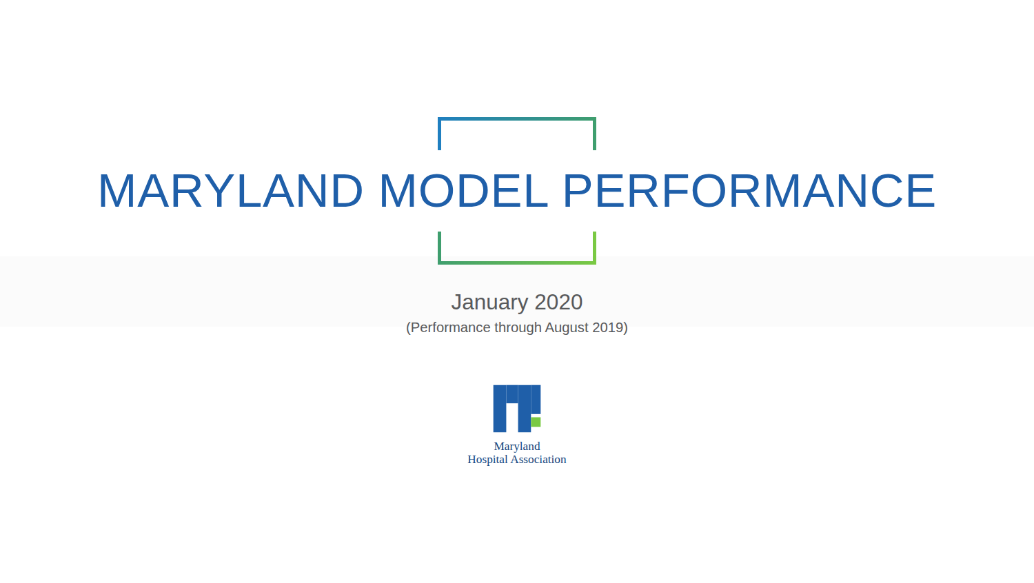Maryland Model Performance
January 2020
(Performance through August 2019)
Maryland Hospital Association